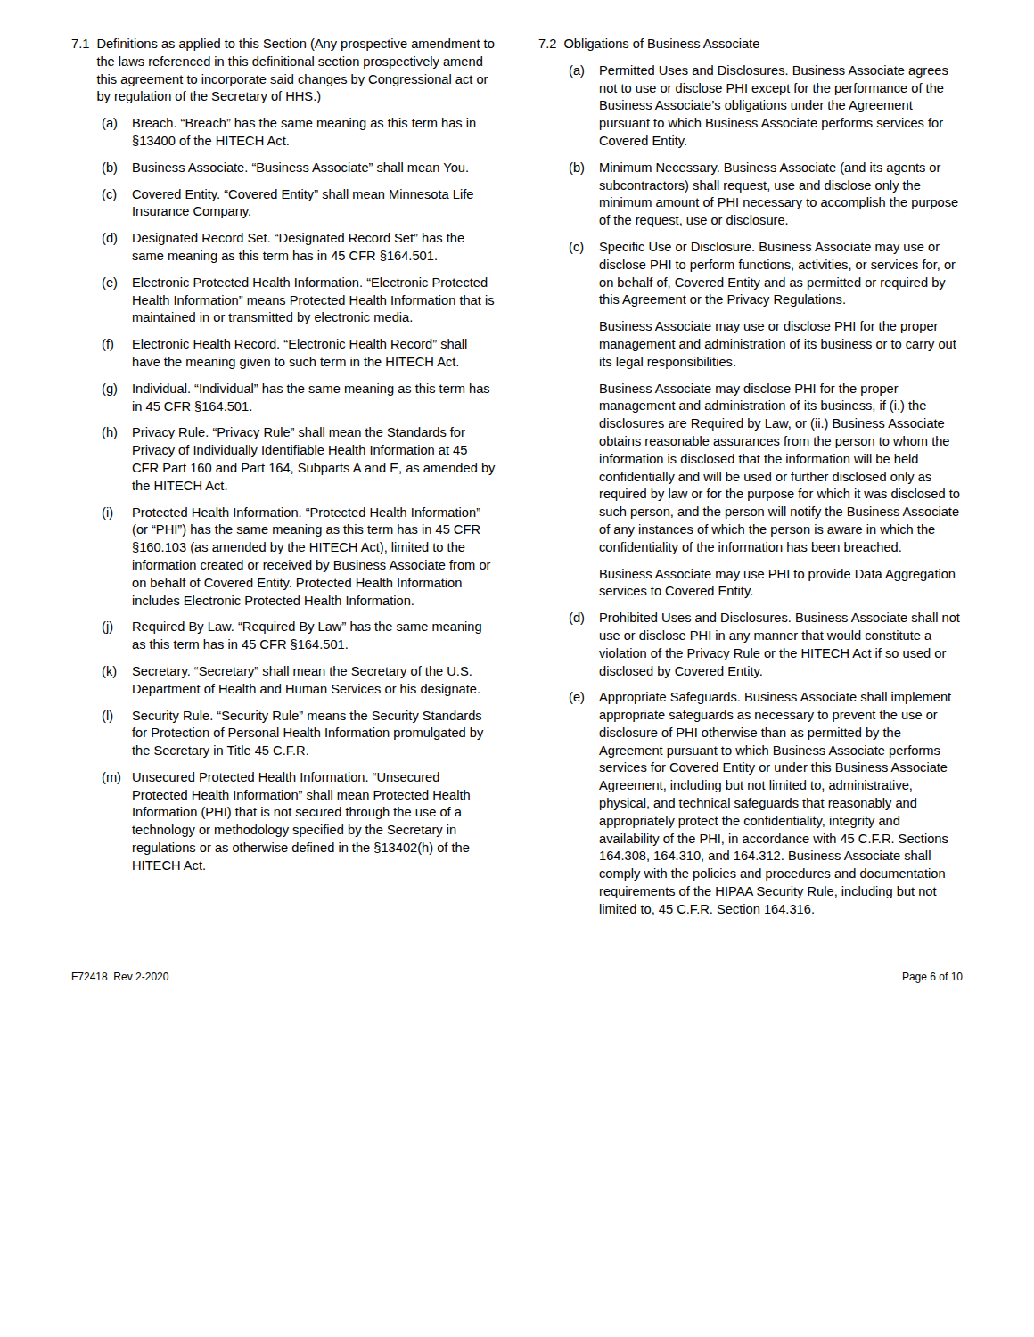7.1 Definitions as applied to this Section (Any prospective amendment to the laws referenced in this definitional section prospectively amend this agreement to incorporate said changes by Congressional act or by regulation of the Secretary of HHS.)
(a)
Breach. “Breach” has the same meaning as this term has in §13400 of the HITECH Act.
(b)
Business Associate. “Business Associate” shall mean You.
(c)
Covered Entity. “Covered Entity” shall mean Minnesota Life Insurance Company.
(d)
Designated Record Set. “Designated Record Set” has the same meaning as this term has in 45 CFR §164.501.
(e)
Electronic Protected Health Information. “Electronic Protected Health Information” means Protected Health Information that is maintained in or transmitted by electronic media.
(f)
Electronic Health Record. “Electronic Health Record” shall have the meaning given to such term in the HITECH Act.
(g)
Individual. “Individual” has the same meaning as this term has in 45 CFR §164.501.
(h)
Privacy Rule. “Privacy Rule” shall mean the Standards for Privacy of Individually Identifiable Health Information at 45 CFR Part 160 and Part 164, Subparts A and E, as amended by the HITECH Act.
(i)
Protected Health Information. “Protected Health Information” (or “PHI”) has the same meaning as this term has in 45 CFR §160.103 (as amended by the HITECH Act), limited to the information created or received by Business Associate from or on behalf of Covered Entity. Protected Health Information includes Electronic Protected Health Information.
(j)
Required By Law. “Required By Law” has the same meaning as this term has in 45 CFR §164.501.
(k)
Secretary. “Secretary” shall mean the Secretary of the U.S. Department of Health and Human Services or his designate.
(l)
Security Rule. “Security Rule” means the Security Standards for Protection of Personal Health Information promulgated by the Secretary in Title 45 C.F.R.
(m)
Unsecured Protected Health Information. “Unsecured Protected Health Information” shall mean Protected Health Information (PHI) that is not secured through the use of a technology or methodology specified by the Secretary in regulations or as otherwise defined in the §13402(h) of the HITECH Act.
7.2 Obligations of Business Associate
(a)
Permitted Uses and Disclosures. Business Associate agrees not to use or disclose PHI except for the performance of the Business Associate’s obligations under the Agreement pursuant to which Business Associate performs services for Covered Entity.
(b)
Minimum Necessary. Business Associate (and its agents or subcontractors) shall request, use and disclose only the minimum amount of PHI necessary to accomplish the purpose of the request, use or disclosure.
(c)
Specific Use or Disclosure. Business Associate may use or disclose PHI to perform functions, activities, or services for, or on behalf of, Covered Entity and as permitted or required by this Agreement or the Privacy Regulations.
Business Associate may use or disclose PHI for the proper management and administration of its business or to carry out its legal responsibilities.
Business Associate may disclose PHI for the proper management and administration of its business, if (i.) the disclosures are Required by Law, or (ii.) Business Associate obtains reasonable assurances from the person to whom the information is disclosed that the information will be held confidentially and will be used or further disclosed only as required by law or for the purpose for which it was disclosed to such person, and the person will notify the Business Associate of any instances of which the person is aware in which the confidentiality of the information has been breached.
Business Associate may use PHI to provide Data Aggregation services to Covered Entity.
(d)
Prohibited Uses and Disclosures. Business Associate shall not use or disclose PHI in any manner that would constitute a violation of the Privacy Rule or the HITECH Act if so used or disclosed by Covered Entity.
(e)
Appropriate Safeguards. Business Associate shall implement appropriate safeguards as necessary to prevent the use or disclosure of PHI otherwise than as permitted by the Agreement pursuant to which Business Associate performs services for Covered Entity or under this Business Associate Agreement, including but not limited to, administrative, physical, and technical safeguards that reasonably and appropriately protect the confidentiality, integrity and availability of the PHI, in accordance with 45 C.F.R. Sections 164.308, 164.310, and 164.312. Business Associate shall comply with the policies and procedures and documentation requirements of the HIPAA Security Rule, including but not limited to, 45 C.F.R. Section 164.316.
F72418 Rev 2-2020 Page 6 of 10